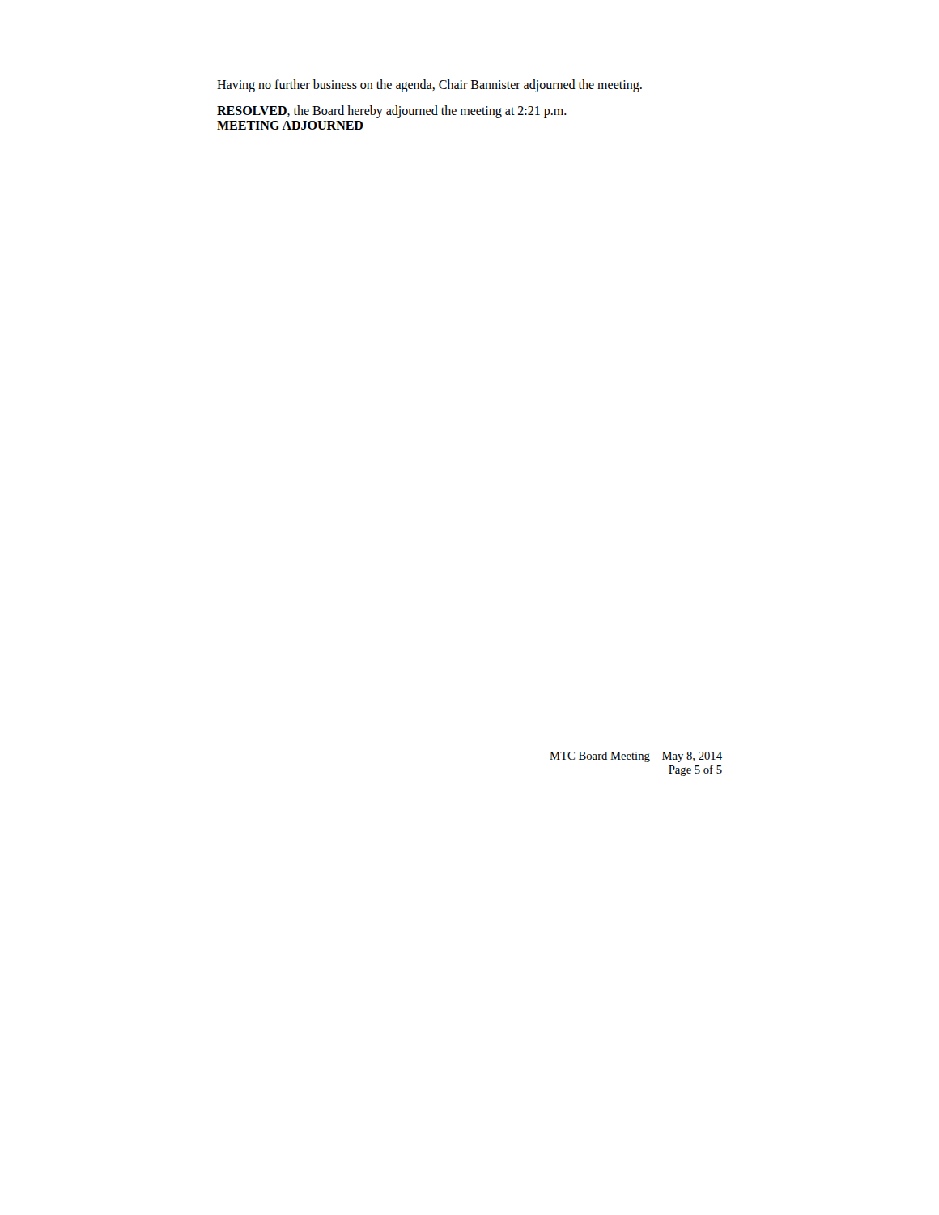Having no further business on the agenda, Chair Bannister adjourned the meeting.
RESOLVED, the Board hereby adjourned the meeting at 2:21 p.m.
MEETING ADJOURNED
MTC Board Meeting – May 8, 2014
Page 5 of 5